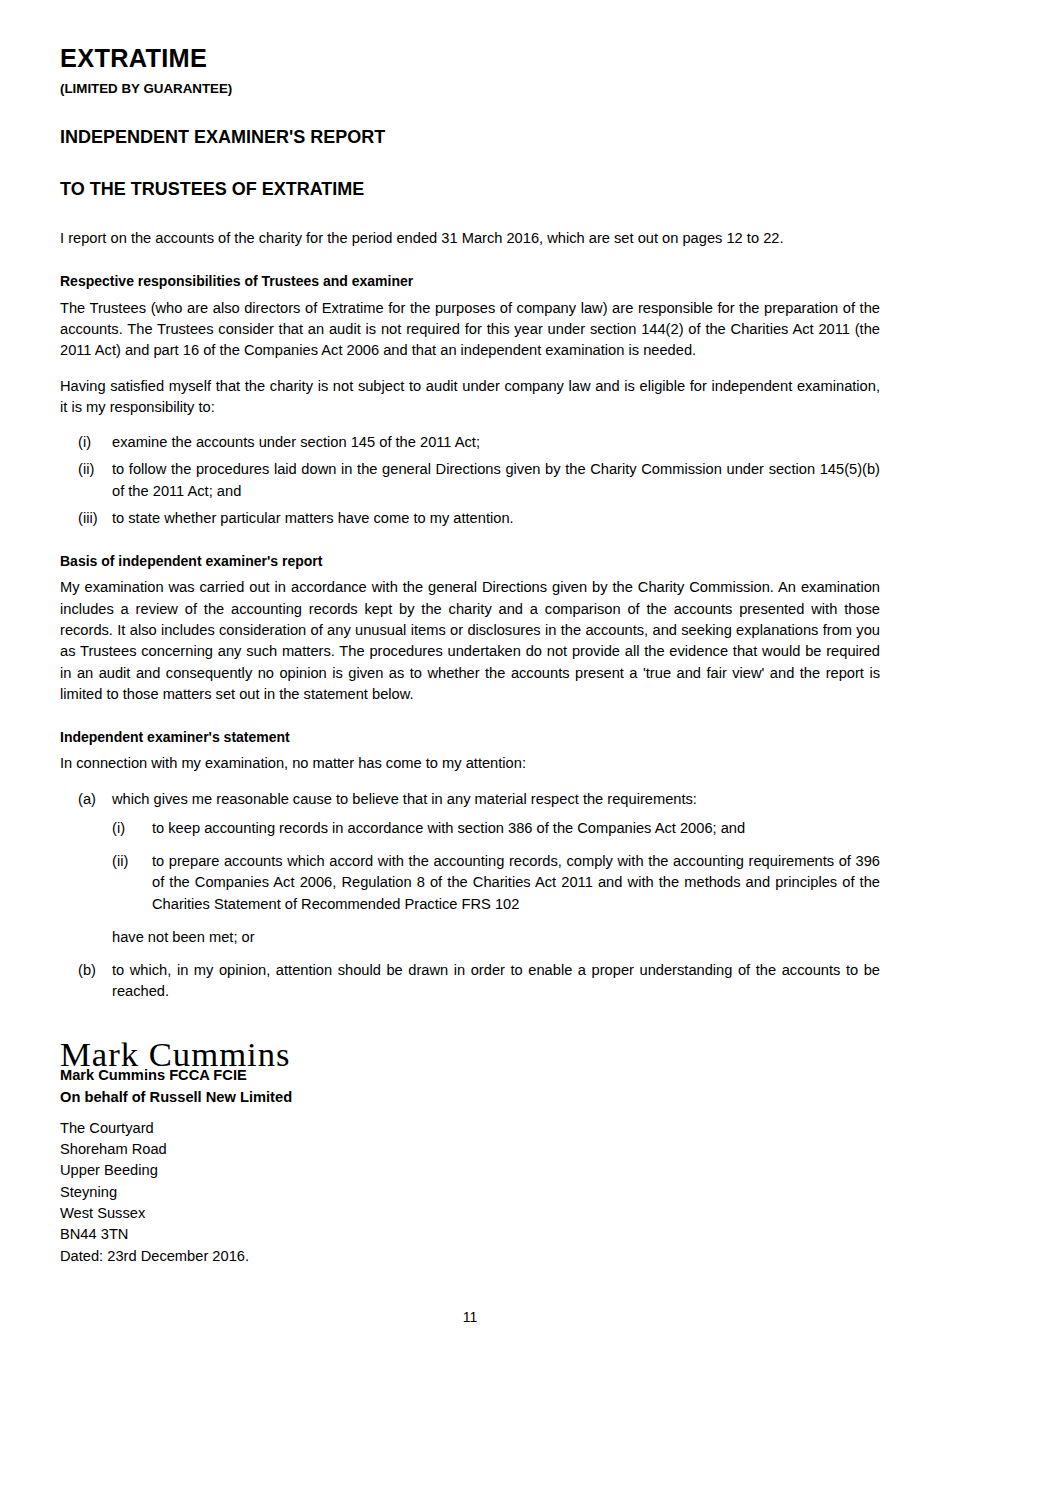EXTRATIME
(LIMITED BY GUARANTEE)
INDEPENDENT EXAMINER'S REPORT
TO THE TRUSTEES OF EXTRATIME
I report on the accounts of the charity for the period ended 31 March 2016, which are set out on pages 12 to 22.
Respective responsibilities of Trustees and examiner
The Trustees (who are also directors of Extratime for the purposes of company law) are responsible for the preparation of the accounts. The Trustees consider that an audit is not required for this year under section 144(2) of the Charities Act 2011 (the 2011 Act) and part 16 of the Companies Act 2006 and that an independent examination is needed.
Having satisfied myself that the charity is not subject to audit under company law and is eligible for independent examination, it is my responsibility to:
examine the accounts under section 145 of the 2011 Act;
to follow the procedures laid down in the general Directions given by the Charity Commission under section 145(5)(b) of the 2011 Act; and
to state whether particular matters have come to my attention.
Basis of independent examiner's report
My examination was carried out in accordance with the general Directions given by the Charity Commission. An examination includes a review of the accounting records kept by the charity and a comparison of the accounts presented with those records. It also includes consideration of any unusual items or disclosures in the accounts, and seeking explanations from you as Trustees concerning any such matters. The procedures undertaken do not provide all the evidence that would be required in an audit and consequently no opinion is given as to whether the accounts present a 'true and fair view' and the report is limited to those matters set out in the statement below.
Independent examiner's statement
In connection with my examination, no matter has come to my attention:
which gives me reasonable cause to believe that in any material respect the requirements:
to keep accounting records in accordance with section 386 of the Companies Act 2006; and
to prepare accounts which accord with the accounting records, comply with the accounting requirements of 396 of the Companies Act 2006, Regulation 8 of the Charities Act 2011 and with the methods and principles of the Charities Statement of Recommended Practice FRS 102
have not been met; or
to which, in my opinion, attention should be drawn in order to enable a proper understanding of the accounts to be reached.
Mark Cummins
Mark Cummins FCCA FCIE
On behalf of Russell New Limited
The Courtyard
Shoreham Road
Upper Beeding
Steyning
West Sussex
BN44 3TN
Dated: 23rd December 2016.
11